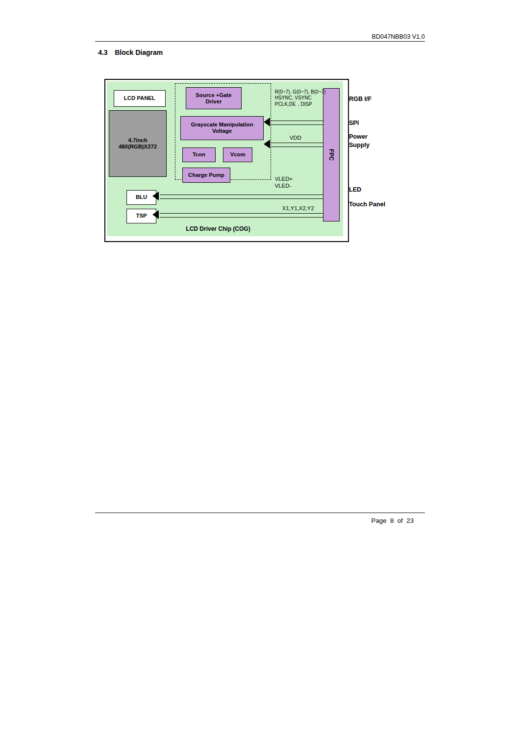BD047NBB03 V1.0
4.3 Block Diagram
LCD PANEL
4.7inch
480(RGB)X272
Source +Gate
Driver
Grayscale Manipulation
Voltage
Tcon
Vcom
Charge Pump
BLU
TSP
FPC
R(0~7), G(0~7), B(0~7)
HSYNC, VSYNC
PCLK,DE，DISP
VDD
VLED+
VLED-
X1,Y1,X2,Y2
LCD Driver Chip (COG)
RGB I/F
SPI
Power
Supply
LED
Touch Panel
Page 8 of 23